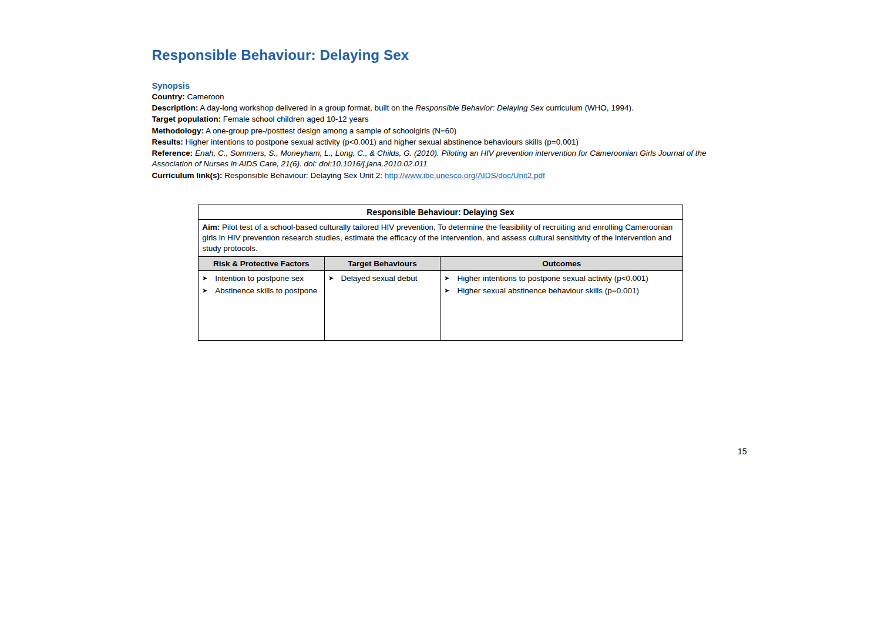Responsible Behaviour: Delaying Sex
Synopsis
Country: Cameroon
Description: A day-long workshop delivered in a group format, built on the Responsible Behavior: Delaying Sex curriculum (WHO, 1994).
Target population: Female school children aged 10-12 years
Methodology: A one-group pre-/posttest design among a sample of schoolgirls (N=60)
Results: Higher intentions to postpone sexual activity (p<0.001) and higher sexual abstinence behaviours skills (p=0.001)
Reference: Enah, C., Sommers, S., Moneyham, L., Long, C., & Childs, G. (2010). Piloting an HIV prevention intervention for Cameroonian Girls Journal of the Association of Nurses in AIDS Care, 21(6). doi: doi:10.1016/j.jana.2010.02.011
Curriculum link(s): Responsible Behaviour: Delaying Sex Unit 2: http://www.ibe.unesco.org/AIDS/doc/Unit2.pdf
| Responsible Behaviour: Delaying Sex |
| Aim: Pilot test of a school-based culturally tailored HIV prevention, To determine the feasibility of recruiting and enrolling Cameroonian girls in HIV prevention research studies, estimate the efficacy of the intervention, and assess cultural sensitivity of the intervention and study protocols. |
| Risk & Protective Factors | Target Behaviours | Outcomes |
| Intention to postpone sex Abstinence skills to postpone | Delayed sexual debut | Higher intentions to postpone sexual activity (p<0.001) Higher sexual abstinence behaviour skills (p=0.001) |
15